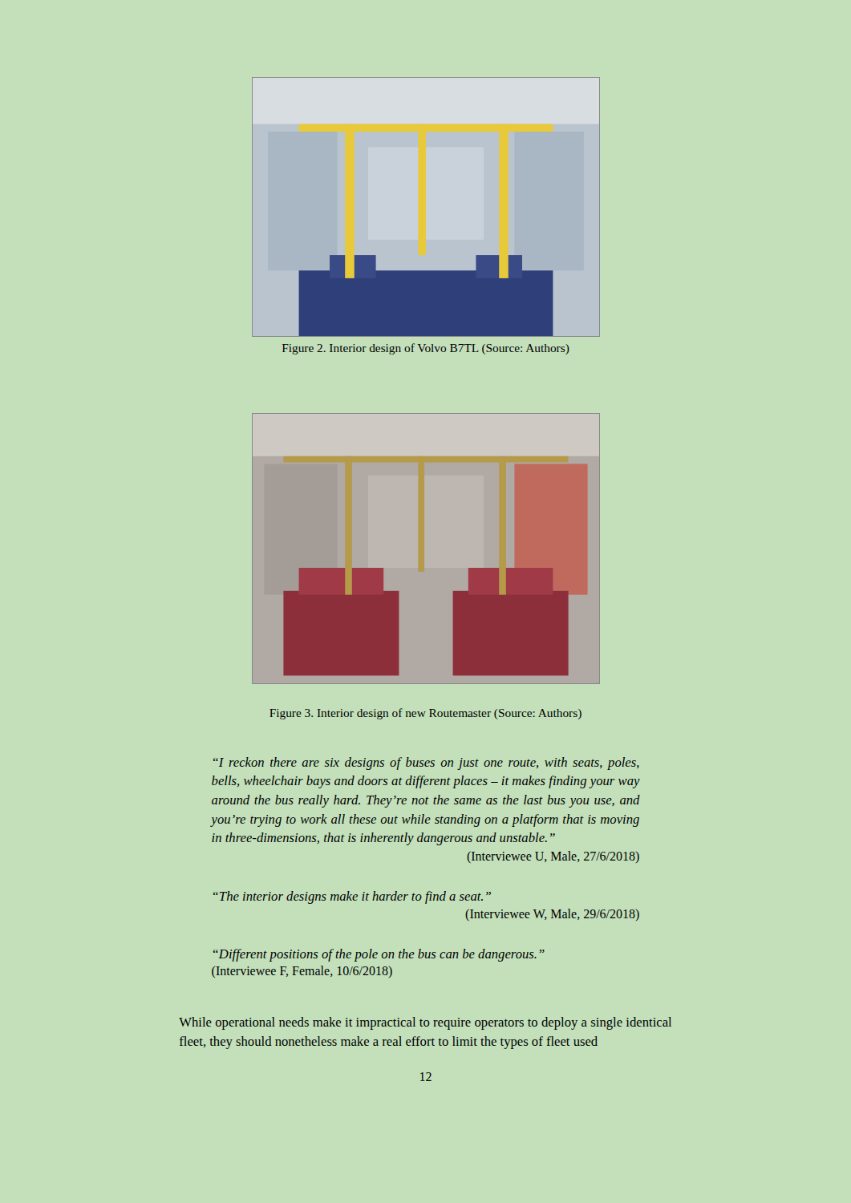Figure 2. Interior design of Volvo B7TL (Source: Authors)
Figure 3. Interior design of new Routemaster (Source: Authors)
“I reckon there are six designs of buses on just one route, with seats, poles, bells, wheelchair bays and doors at different places – it makes finding your way around the bus really hard. They’re not the same as the last bus you use, and you’re trying to work all these out while standing on a platform that is moving in three-dimensions, that is inherently dangerous and unstable.”
(Interviewee U, Male, 27/6/2018)
“The interior designs make it harder to find a seat.”
(Interviewee W, Male, 29/6/2018)
“Different positions of the pole on the bus can be dangerous.”
(Interviewee F, Female, 10/6/2018)
While operational needs make it impractical to require operators to deploy a single identical fleet, they should nonetheless make a real effort to limit the types of fleet used
12